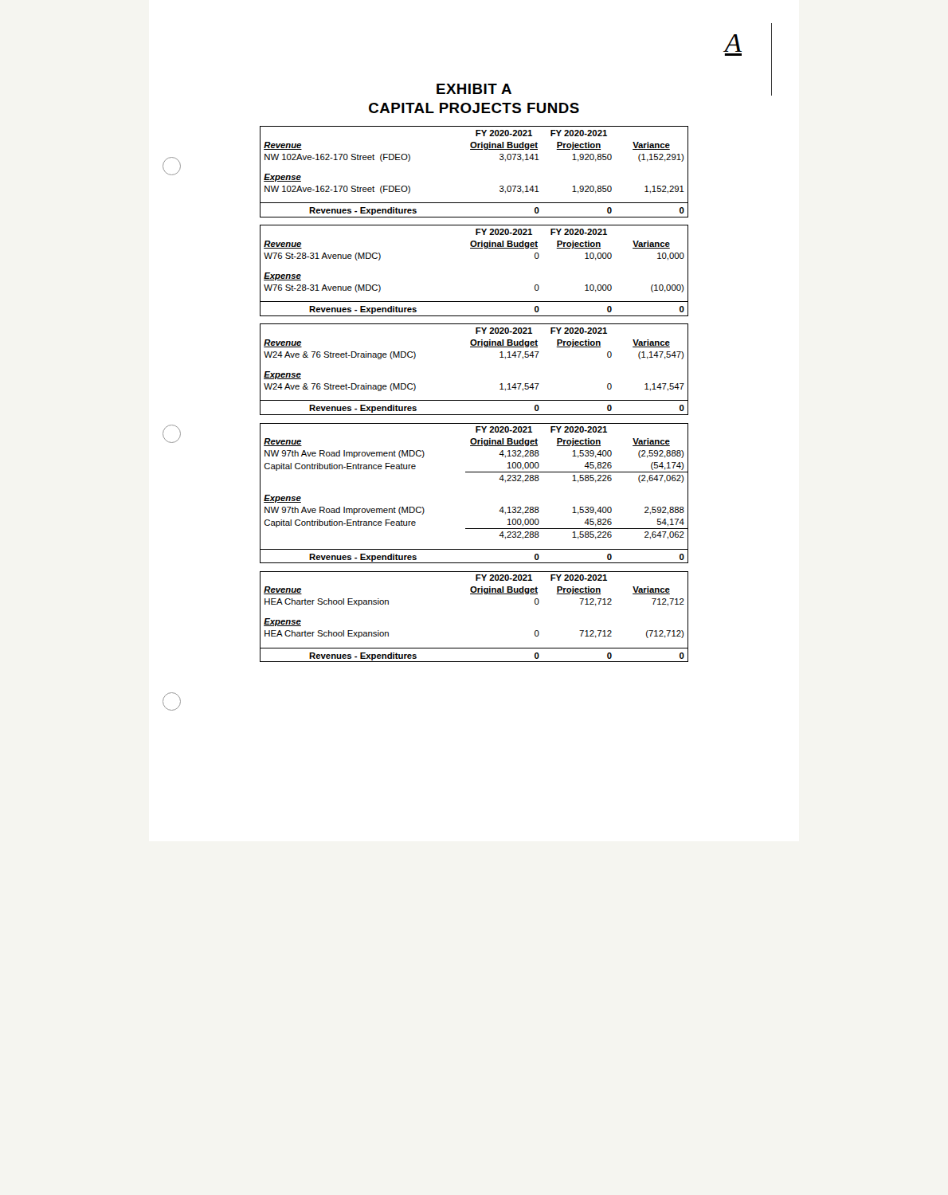A
EXHIBIT A
CAPITAL PROJECTS FUNDS
| | FY 2020-2021 | FY 2020-2021 | |
| Revenue | Original Budget | Projection | Variance |
| NW 102Ave-162-170 Street (FDEO) | 3,073,141 | 1,920,850 | (1,152,291) |
| Expense | | | |
| NW 102Ave-162-170 Street (FDEO) | 3,073,141 | 1,920,850 | 1,152,291 |
| Revenues - Expenditures | 0 | 0 | 0 |
| | FY 2020-2021 | FY 2020-2021 | |
| Revenue | Original Budget | Projection | Variance |
| W76 St-28-31 Avenue (MDC) | 0 | 10,000 | 10,000 |
| Expense | | | |
| W76 St-28-31 Avenue (MDC) | 0 | 10,000 | (10,000) |
| Revenues - Expenditures | 0 | 0 | 0 |
| | FY 2020-2021 | FY 2020-2021 | |
| Revenue | Original Budget | Projection | Variance |
| W24 Ave & 76 Street-Drainage (MDC) | 1,147,547 | 0 | (1,147,547) |
| Expense | | | |
| W24 Ave & 76 Street-Drainage (MDC) | 1,147,547 | 0 | 1,147,547 |
| Revenues - Expenditures | 0 | 0 | 0 |
| | FY 2020-2021 | FY 2020-2021 | |
| Revenue | Original Budget | Projection | Variance |
| NW 97th Ave Road Improvement (MDC) | 4,132,288 | 1,539,400 | (2,592,888) |
| Capital Contribution-Entrance Feature | 100,000 | 45,826 | (54,174) |
| | 4,232,288 | 1,585,226 | (2,647,062) |
| Expense | | | |
| NW 97th Ave Road Improvement (MDC) | 4,132,288 | 1,539,400 | 2,592,888 |
| Capital Contribution-Entrance Feature | 100,000 | 45,826 | 54,174 |
| | 4,232,288 | 1,585,226 | 2,647,062 |
| Revenues - Expenditures | 0 | 0 | 0 |
| | FY 2020-2021 | FY 2020-2021 | |
| Revenue | Original Budget | Projection | Variance |
| HEA Charter School Expansion | 0 | 712,712 | 712,712 |
| Expense | | | |
| HEA Charter School Expansion | 0 | 712,712 | (712,712) |
| Revenues - Expenditures | 0 | 0 | 0 |